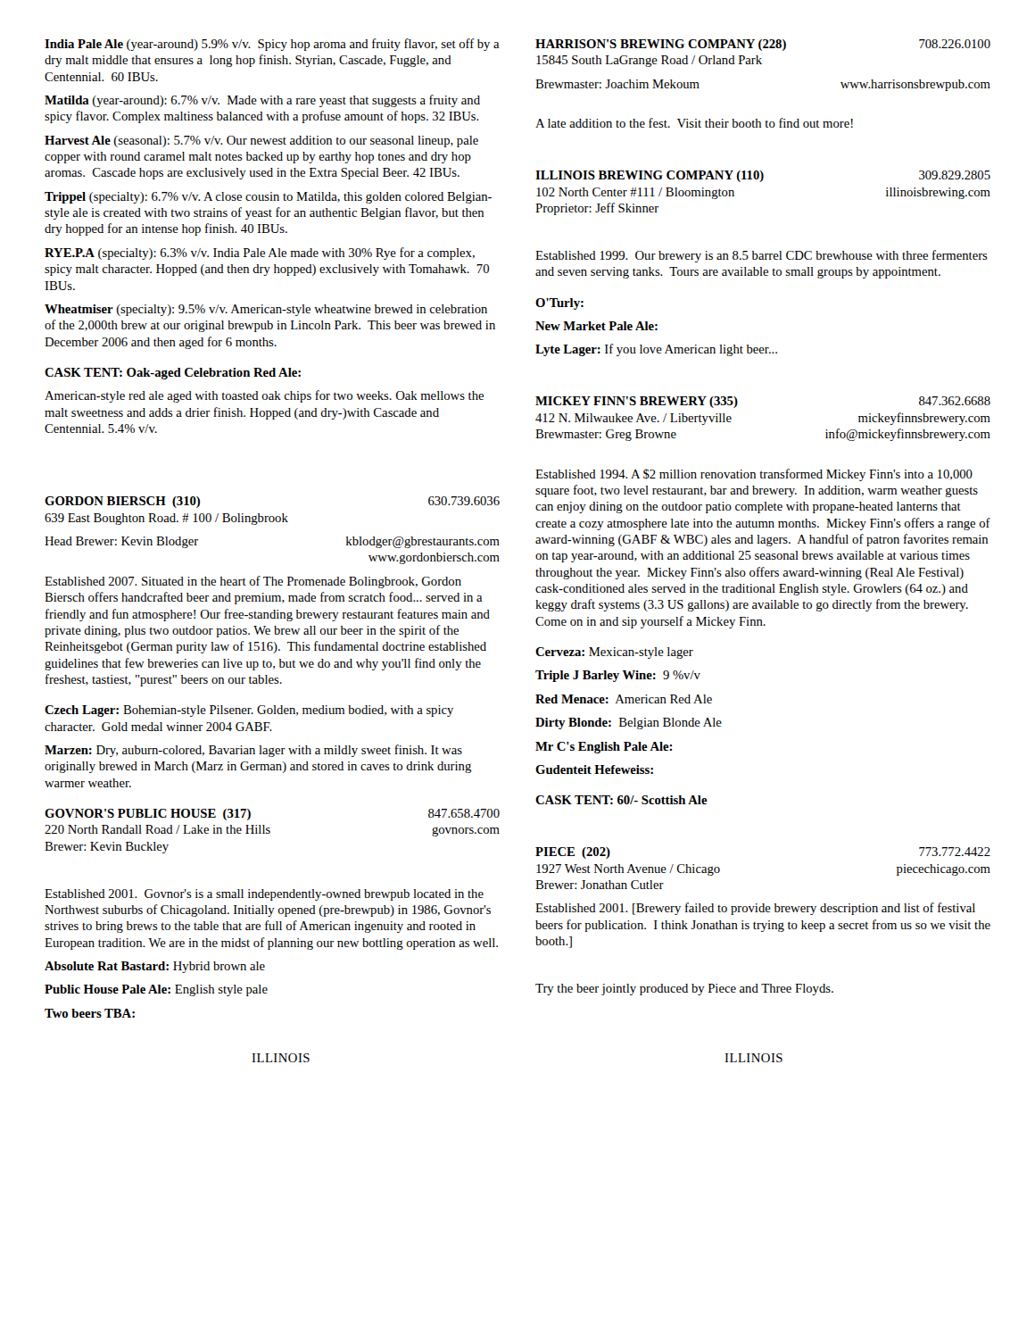India Pale Ale (year-around) 5.9% v/v. Spicy hop aroma and fruity flavor, set off by a dry malt middle that ensures a long hop finish. Styrian, Cascade, Fuggle, and Centennial. 60 IBUs.
Matilda (year-around): 6.7% v/v. Made with a rare yeast that suggests a fruity and spicy flavor. Complex maltiness balanced with a profuse amount of hops. 32 IBUs.
Harvest Ale (seasonal): 5.7% v/v. Our newest addition to our seasonal lineup, pale copper with round caramel malt notes backed up by earthy hop tones and dry hop aromas. Cascade hops are exclusively used in the Extra Special Beer. 42 IBUs.
Trippel (specialty): 6.7% v/v. A close cousin to Matilda, this golden colored Belgian-style ale is created with two strains of yeast for an authentic Belgian flavor, but then dry hopped for an intense hop finish. 40 IBUs.
RYE.P.A (specialty): 6.3% v/v. India Pale Ale made with 30% Rye for a complex, spicy malt character. Hopped (and then dry hopped) exclusively with Tomahawk. 70 IBUs.
Wheatmiser (specialty): 9.5% v/v. American-style wheatwine brewed in celebration of the 2,000th brew at our original brewpub in Lincoln Park. This beer was brewed in December 2006 and then aged for 6 months.
CASK TENT: Oak-aged Celebration Red Ale:
American-style red ale aged with toasted oak chips for two weeks. Oak mellows the malt sweetness and adds a drier finish. Hopped (and dry-)with Cascade and Centennial. 5.4% v/v.
GORDON BIERSCH (310) 630.739.6036
639 East Boughton Road. # 100 / Bolingbrook
Head Brewer: Kevin Blodger kblodger@gbrestaurants.com
www.gordonbiersch.com
Established 2007. Situated in the heart of The Promenade Bolingbrook, Gordon Biersch offers handcrafted beer and premium, made from scratch food... served in a friendly and fun atmosphere! Our free-standing brewery restaurant features main and private dining, plus two outdoor patios. We brew all our beer in the spirit of the Reinheitsgebot (German purity law of 1516). This fundamental doctrine established guidelines that few breweries can live up to, but we do and why you'll find only the freshest, tastiest, "purest" beers on our tables.
Czech Lager: Bohemian-style Pilsener. Golden, medium bodied, with a spicy character. Gold medal winner 2004 GABF.
Marzen: Dry, auburn-colored, Bavarian lager with a mildly sweet finish. It was originally brewed in March (Marz in German) and stored in caves to drink during warmer weather.
GOVNOR'S PUBLIC HOUSE (317) 847.658.4700
220 North Randall Road / Lake in the Hills govnors.com
Brewer: Kevin Buckley
Established 2001. Govnor's is a small independently-owned brewpub located in the Northwest suburbs of Chicagoland. Initially opened (pre-brewpub) in 1986, Govnor's strives to bring brews to the table that are full of American ingenuity and rooted in European tradition. We are in the midst of planning our new bottling operation as well.
Absolute Rat Bastard: Hybrid brown ale
Public House Pale Ale: English style pale
Two beers TBA:
HARRISON'S BREWING COMPANY (228) 708.226.0100
15845 South LaGrange Road / Orland Park
Brewmaster: Joachim Mekoum www.harrisonsbrewpub.com
A late addition to the fest. Visit their booth to find out more!
ILLINOIS BREWING COMPANY (110) 309.829.2805
102 North Center #111 / Bloomington illinoisbrewing.com
Proprietor: Jeff Skinner
Established 1999. Our brewery is an 8.5 barrel CDC brewhouse with three fermenters and seven serving tanks. Tours are available to small groups by appointment.
O'Turly:
New Market Pale Ale:
Lyte Lager: If you love American light beer...
MICKEY FINN'S BREWERY (335) 847.362.6688
412 N. Milwaukee Ave. / Libertyville mickeyfinnsbrewery.com
Brewmaster: Greg Browne info@mickeyfinnsbrewery.com
Established 1994. A $2 million renovation transformed Mickey Finn's into a 10,000 square foot, two level restaurant, bar and brewery. In addition, warm weather guests can enjoy dining on the outdoor patio complete with propane-heated lanterns that create a cozy atmosphere late into the autumn months. Mickey Finn's offers a range of award-winning (GABF & WBC) ales and lagers. A handful of patron favorites remain on tap year-around, with an additional 25 seasonal brews available at various times throughout the year. Mickey Finn's also offers award-winning (Real Ale Festival) cask-conditioned ales served in the traditional English style. Growlers (64 oz.) and keggy draft systems (3.3 US gallons) are available to go directly from the brewery. Come on in and sip yourself a Mickey Finn.
Cerveza: Mexican-style lager
Triple J Barley Wine: 9 %v/v
Red Menace: American Red Ale
Dirty Blonde: Belgian Blonde Ale
Mr C's English Pale Ale:
Gudenteit Hefeweiss:
CASK TENT: 60/- Scottish Ale
PIECE (202) 773.772.4422
1927 West North Avenue / Chicago piecechicago.com
Brewer: Jonathan Cutler
Established 2001. [Brewery failed to provide brewery description and list of festival beers for publication. I think Jonathan is trying to keep a secret from us so we visit the booth.]
Try the beer jointly produced by Piece and Three Floyds.
ILLINOIS ILLINOIS